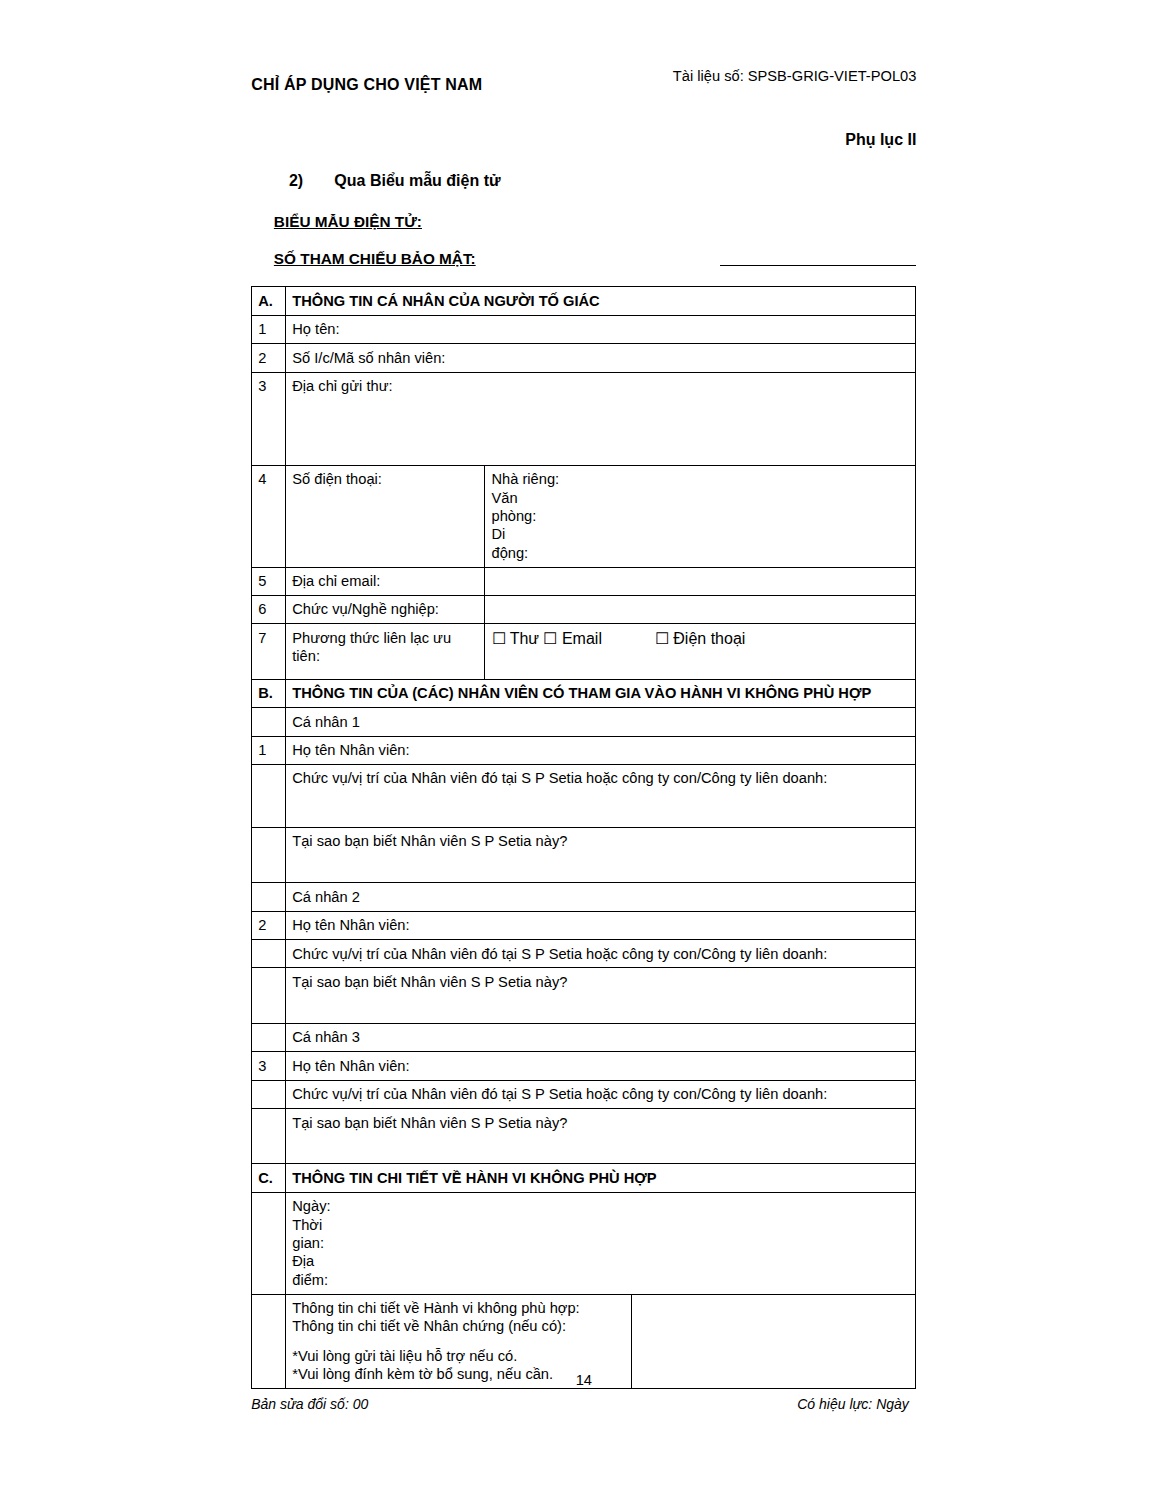CHỈ ÁP DỤNG CHO VIỆT NAM
Tài liệu số: SPSB-GRIG-VIET-POL03
Phụ lục II
2) Qua Biểu mẫu điện tử
BIỂU MẪU ĐIỆN TỬ:
SỐ THAM CHIẾU BẢO MẬT:
| A. | THÔNG TIN CÁ NHÂN CỦA NGƯỜI TỐ GIÁC |
| 1 | Họ tên: |
| 2 | Số I/c/Mã số nhân viên: |
| 3 | Địa chỉ gửi thư: |
| 4 | Số điện thoại: | Nhà riêng: Văn phòng: Di động: |
| 5 | Địa chỉ email: | |
| 6 | Chức vụ/Nghề nghiệp: | |
| 7 | Phương thức liên lạc ưu tiên: | ☐ Thư ☐ Email ☐ Điện thoại |
| B. | THÔNG TIN CỦA (CÁC) NHÂN VIÊN CÓ THAM GIA VÀO HÀNH VI KHÔNG PHÙ HỢP |
| | Cá nhân 1 |
| 1 | Họ tên Nhân viên: |
| | Chức vụ/vị trí của Nhân viên đó tại S P Setia hoặc công ty con/Công ty liên doanh: |
| | Tại sao bạn biết Nhân viên S P Setia này? |
| | Cá nhân 2 |
| 2 | Họ tên Nhân viên: |
| | Chức vụ/vị trí của Nhân viên đó tại S P Setia hoặc công ty con/Công ty liên doanh: |
| | Tại sao bạn biết Nhân viên S P Setia này? |
| | Cá nhân 3 |
| 3 | Họ tên Nhân viên: |
| | Chức vụ/vị trí của Nhân viên đó tại S P Setia hoặc công ty con/Công ty liên doanh: |
| | Tại sao bạn biết Nhân viên S P Setia này? |
| C. | THÔNG TIN CHI TIẾT VỀ HÀNH VI KHÔNG PHÙ HỢP |
| | Ngày: Thời gian: Địa điểm: |
| | Thông tin chi tiết về Hành vi không phù hợp: Thông tin chi tiết về Nhân chứng (nếu có): *Vui lòng gửi tài liệu hỗ trợ nếu có. *Vui lòng đính kèm tờ bổ sung, nếu cần. | |
14
Bản sửa đổi số: 00
Có hiệu lực: Ngày